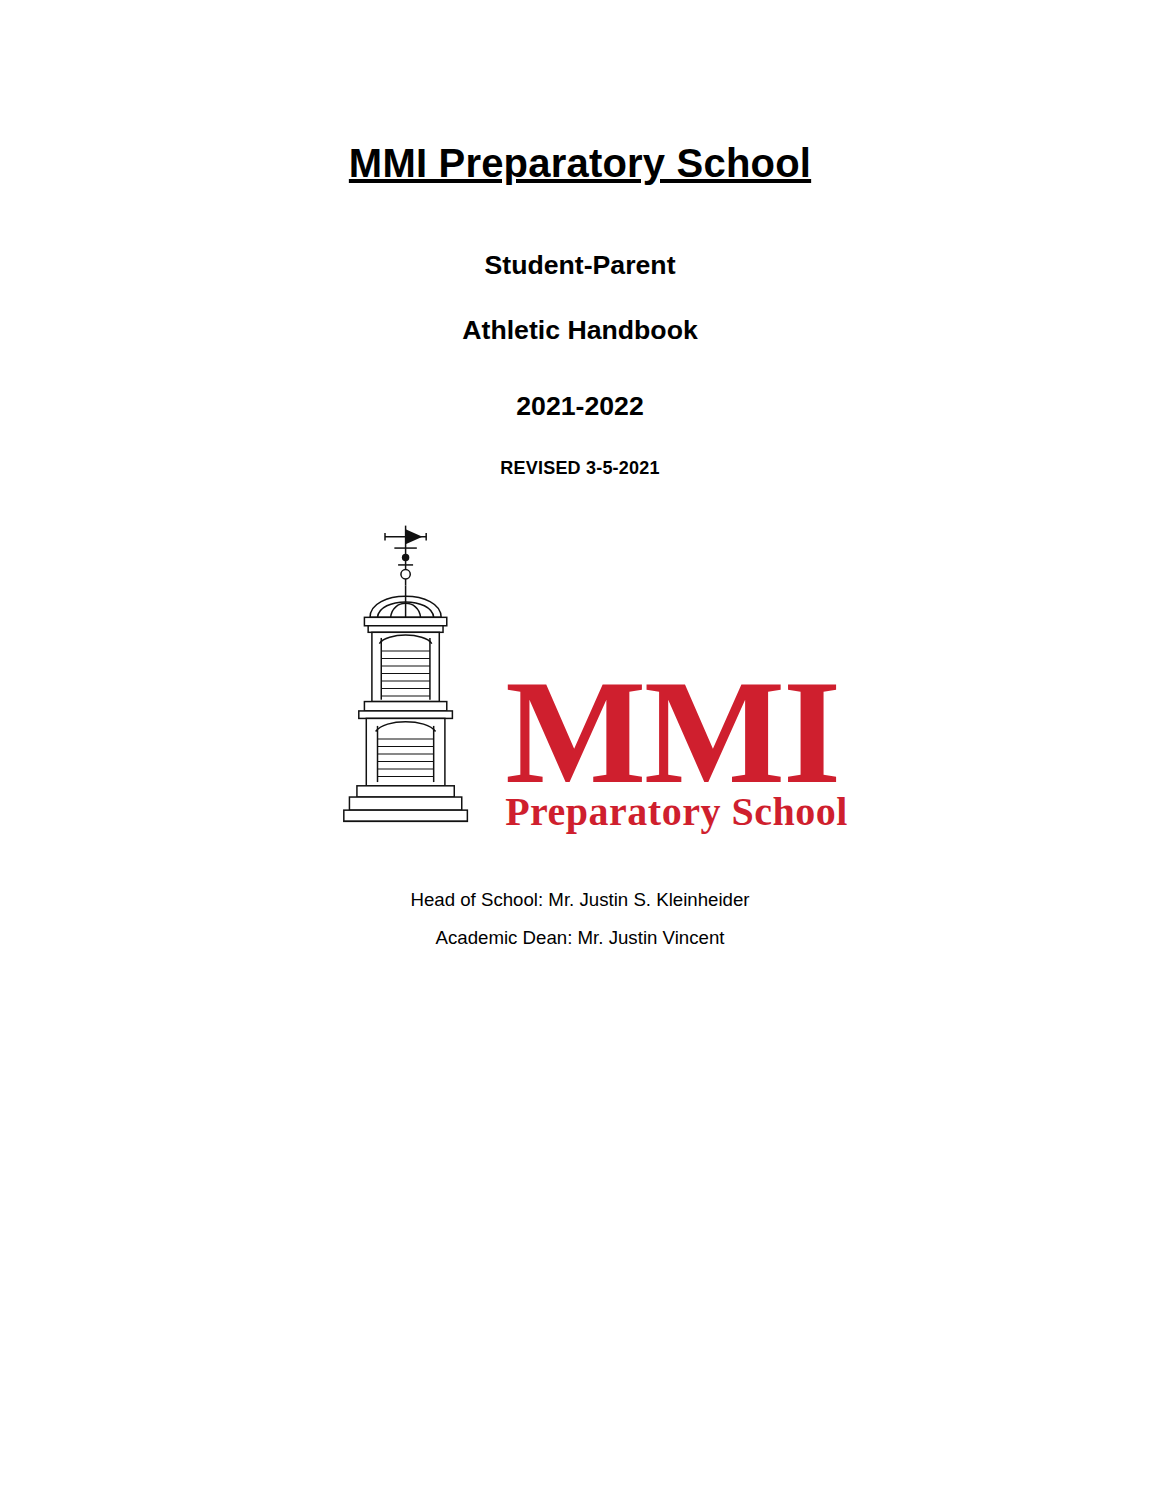MMI Preparatory School
Student-Parent
Athletic Handbook
2021-2022
REVISED 3-5-2021
MMI Preparatory School
Head of School: Mr. Justin S. Kleinheider
Academic Dean: Mr. Justin Vincent